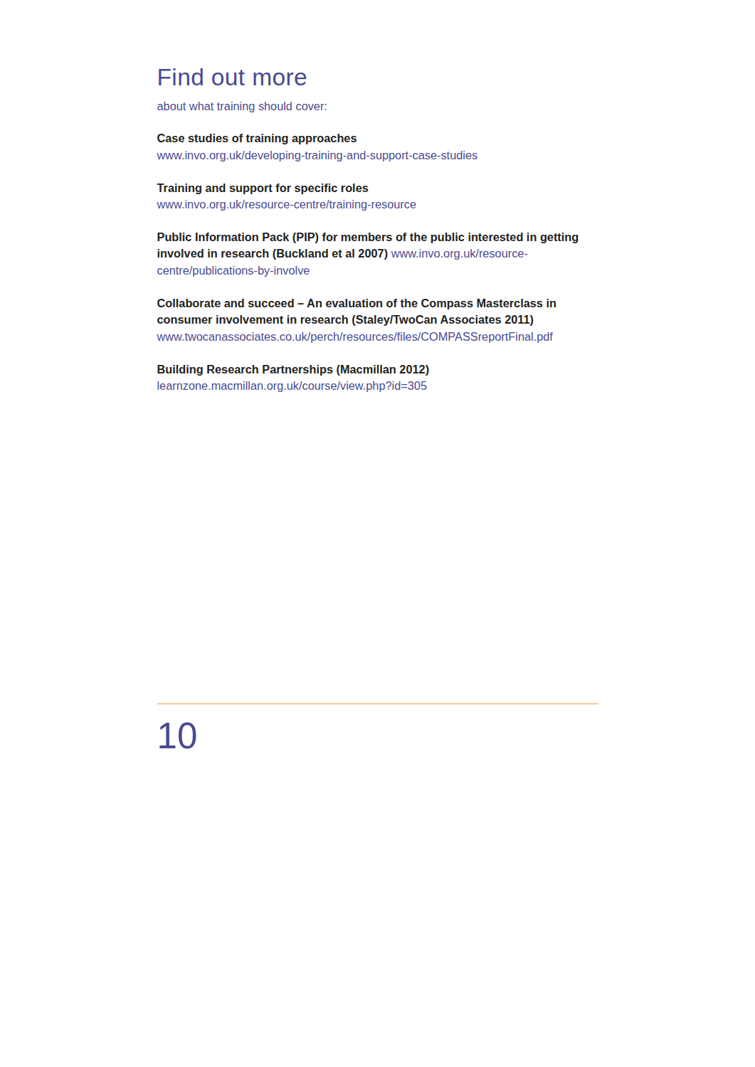Find out more
about what training should cover:
Case studies of training approaches
www.invo.org.uk/developing-training-and-support-case-studies
Training and support for specific roles
www.invo.org.uk/resource-centre/training-resource
Public Information Pack (PIP) for members of the public interested in getting involved in research (Buckland et al 2007) www.invo.org.uk/resource-centre/publications-by-involve
Collaborate and succeed – An evaluation of the Compass Masterclass in consumer involvement in research (Staley/TwoCan Associates 2011)
www.twocanassociates.co.uk/perch/resources/files/COMPASSreportFinal.pdf
Building Research Partnerships (Macmillan 2012) learnzone.macmillan.org.uk/course/view.php?id=305
10